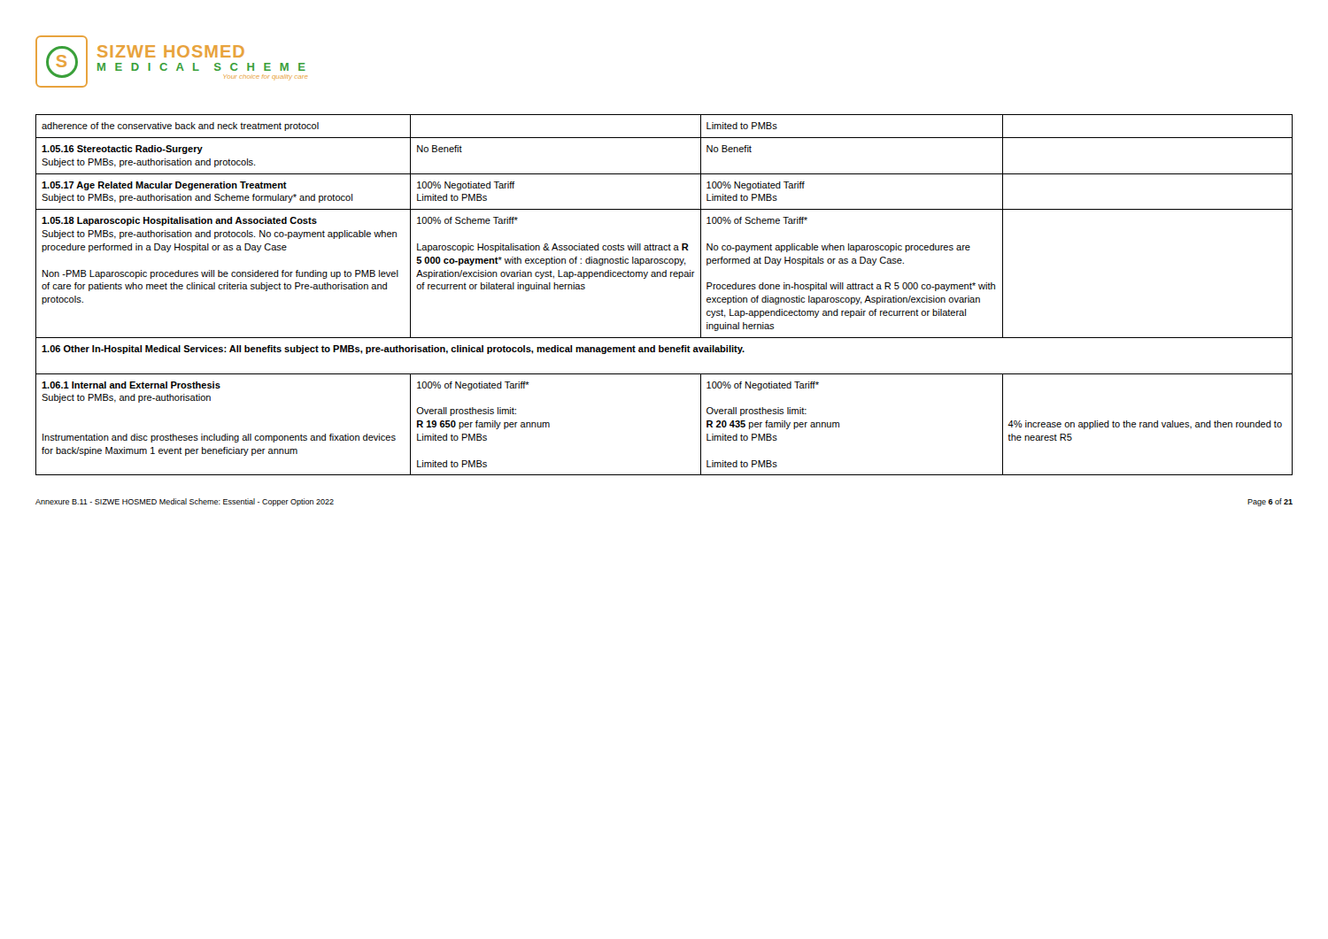S
SIZWE HOSMED
M E D I C A L S C H E M E
Your choice for quality care
| adherence of the conservative back and neck treatment protocol | | Limited to PMBs | |
| 1.05.16 Stereotactic Radio-Surgery Subject to PMBs, pre-authorisation and protocols. | No Benefit | No Benefit | |
| 1.05.17 Age Related Macular Degeneration Treatment Subject to PMBs, pre-authorisation and Scheme formulary* and protocol | 100% Negotiated Tariff Limited to PMBs | 100% Negotiated Tariff Limited to PMBs | |
| 1.05.18 Laparoscopic Hospitalisation and Associated Costs Subject to PMBs, pre-authorisation and protocols. No co-payment applicable when procedure performed in a Day Hospital or as a Day Case Non -PMB Laparoscopic procedures will be considered for funding up to PMB level of care for patients who meet the clinical criteria subject to Pre-authorisation and protocols. | 100% of Scheme Tariff* Laparoscopic Hospitalisation & Associated costs will attract a R 5 000 co-payment * with exception of : diagnostic laparoscopy, Aspiration/excision ovarian cyst, Lap-appendicectomy and repair of recurrent or bilateral inguinal hernias | 100% of Scheme Tariff* No co-payment applicable when laparoscopic procedures are performed at Day Hospitals or as a Day Case. Procedures done in-hospital will attract a R 5 000 co-payment* with exception of diagnostic laparoscopy, Aspiration/excision ovarian cyst, Lap-appendicectomy and repair of recurrent or bilateral inguinal hernias | |
| 1.06 Other In-Hospital Medical Services: All benefits subject to PMBs, pre-authorisation, clinical protocols, medical management and benefit availability. |
| 1.06.1 Internal and External Prosthesis Subject to PMBs, and pre-authorisation Instrumentation and disc prostheses including all components and fixation devices for back/spine Maximum 1 event per beneficiary per annum | 100% of Negotiated Tariff* Overall prosthesis limit: R 19 650 per family per annum Limited to PMBs Limited to PMBs | 100% of Negotiated Tariff* Overall prosthesis limit: R 20 435 per family per annum Limited to PMBs Limited to PMBs | 4% increase on applied to the rand values, and then rounded to the nearest R5 |
Annexure B.11 - SIZWE HOSMED Medical Scheme: Essential - Copper Option 2022
Page 6 of 21